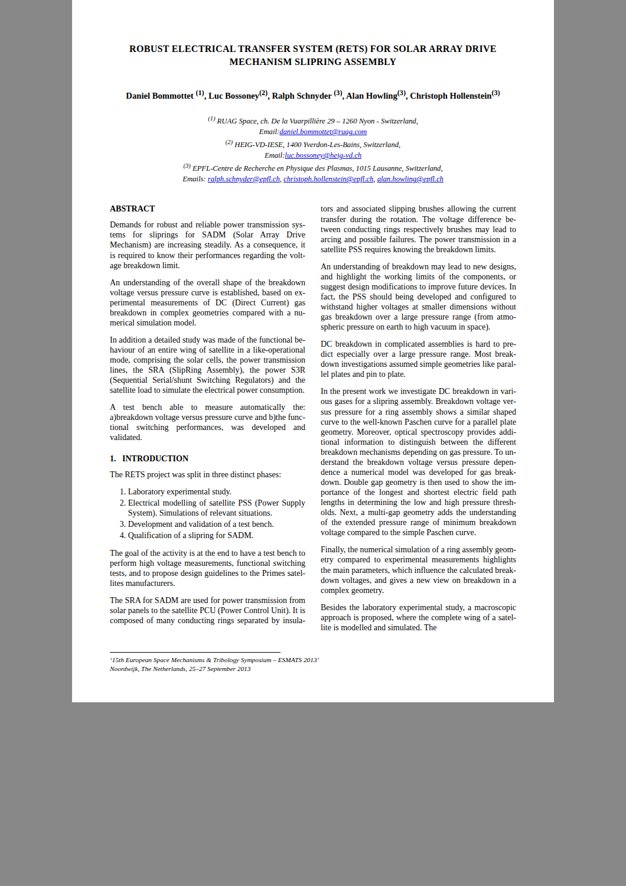Robust Electrical Transfer System (RETS) for Solar Array Drive
Mechanism Slipring Assembly
Daniel Bommottet (1), Luc Bossoney(2), Ralph Schnyder (3), Alan Howling(3), Christoph Hollenstein(3)
(1) RUAG Space, ch. De la Vuarpillière 29 – 1260 Nyon - Switzerland,
Email:daniel.bommottet@ruag.com
(2) HEIG-VD-IESE, 1400 Yverdon-Les-Bains, Switzerland,
Email:luc.bossoney@heig-vd.ch
(3) EPFL-Centre de Recherche en Physique des Plasmas, 1015 Lausanne, Switzerland,
Emails: ralph.schnyder@epfl.ch, christoph.hollenstein@epfl.ch, alan.howling@epfl.ch
Abstract
Demands for robust and reliable power transmission systems for sliprings for SADM (Solar Array Drive Mechanism) are increasing steadily. As a consequence, it is required to know their performances regarding the voltage breakdown limit.
An understanding of the overall shape of the breakdown voltage versus pressure curve is established, based on experimental measurements of DC (Direct Current) gas breakdown in complex geometries compared with a numerical simulation model.
In addition a detailed study was made of the functional behaviour of an entire wing of satellite in a like-operational mode, comprising the solar cells, the power transmission lines, the SRA (SlipRing Assembly), the power S3R (Sequential Serial/shunt Switching Regulators) and the satellite load to simulate the electrical power consumption.
A test bench able to measure automatically the: a)breakdown voltage versus pressure curve and b)the functional switching performances, was developed and validated.
1. Introduction
The RETS project was split in three distinct phases:
Laboratory experimental study.
Electrical modelling of satellite PSS (Power Supply System). Simulations of relevant situations.
Development and validation of a test bench.
Qualification of a slipring for SADM.
The goal of the activity is at the end to have a test bench to perform high voltage measurements, functional switching tests, and to propose design guidelines to the Primes satellites manufacturers.
The SRA for SADM are used for power transmission from solar panels to the satellite PCU (Power Control Unit). It is composed of many conducting rings separated by insulators and associated slipping brushes allowing the current transfer during the rotation. The voltage difference between conducting rings respectively brushes may lead to arcing and possible failures. The power transmission in a satellite PSS requires knowing the breakdown limits.
An understanding of breakdown may lead to new designs, and highlight the working limits of the components, or suggest design modifications to improve future devices. In fact, the PSS should being developed and configured to withstand higher voltages at smaller dimensions without gas breakdown over a large pressure range (from atmospheric pressure on earth to high vacuum in space).
DC breakdown in complicated assemblies is hard to predict especially over a large pressure range. Most breakdown investigations assumed simple geometries like parallel plates and pin to plate.
In the present work we investigate DC breakdown in various gases for a slipring assembly. Breakdown voltage versus pressure for a ring assembly shows a similar shaped curve to the well-known Paschen curve for a parallel plate geometry. Moreover, optical spectroscopy provides additional information to distinguish between the different breakdown mechanisms depending on gas pressure. To understand the breakdown voltage versus pressure dependence a numerical model was developed for gas breakdown. Double gap geometry is then used to show the importance of the longest and shortest electric field path lengths in determining the low and high pressure thresholds. Next, a multi-gap geometry adds the understanding of the extended pressure range of minimum breakdown voltage compared to the simple Paschen curve.
Finally, the numerical simulation of a ring assembly geometry compared to experimental measurements highlights the main parameters, which influence the calculated breakdown voltages, and gives a new view on breakdown in a complex geometry.
Besides the laboratory experimental study, a macroscopic approach is proposed, where the complete wing of a satellite is modelled and simulated. The
‘15th European Space Mechanisms & Tribology Symposium – ESMATS 2013’
Noordwijk, The Netherlands, 25–27 September 2013